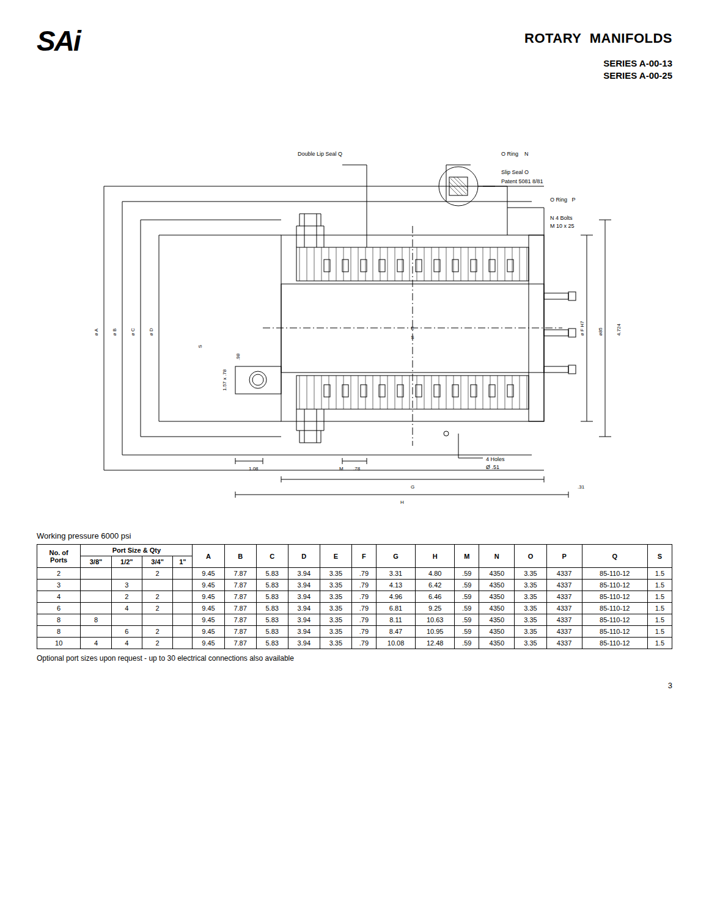SAi
ROTARY MANIFOLDS
SERIES A-00-13
SERIES A-00-25
Double Lip Seal Q O Ring N Slip Seal O Patent 5081 8/81 O Ring P N 4 Bolts M 10 x 25 4 Holes Ø .51 ø A ø B ø C ø D S 1.57 x .78 .98 E S ø F H7 ø85 4.724 1.08 M .78 G H .31
Working pressure 6000 psi
| No. of Ports | Port Size & Qty | A | B | C | D | E | F | G | H | M | N | O | P | Q | S |
| --- | --- | --- | --- | --- | --- | --- | --- | --- | --- | --- | --- | --- | --- | --- | --- |
| 3/8" | 1/2" | 3/4" | 1" |
| 2 | | | 2 | | 9.45 | 7.87 | 5.83 | 3.94 | 3.35 | .79 | 3.31 | 4.80 | .59 | 4350 | 3.35 | 4337 | 85-110-12 | 1.5 |
| 3 | | 3 | | | 9.45 | 7.87 | 5.83 | 3.94 | 3.35 | .79 | 4.13 | 6.42 | .59 | 4350 | 3.35 | 4337 | 85-110-12 | 1.5 |
| 4 | | 2 | 2 | | 9.45 | 7.87 | 5.83 | 3.94 | 3.35 | .79 | 4.96 | 6.46 | .59 | 4350 | 3.35 | 4337 | 85-110-12 | 1.5 |
| 6 | | 4 | 2 | | 9.45 | 7.87 | 5.83 | 3.94 | 3.35 | .79 | 6.81 | 9.25 | .59 | 4350 | 3.35 | 4337 | 85-110-12 | 1.5 |
| 8 | 8 | | | | 9.45 | 7.87 | 5.83 | 3.94 | 3.35 | .79 | 8.11 | 10.63 | .59 | 4350 | 3.35 | 4337 | 85-110-12 | 1.5 |
| 8 | | 6 | 2 | | 9.45 | 7.87 | 5.83 | 3.94 | 3.35 | .79 | 8.47 | 10.95 | .59 | 4350 | 3.35 | 4337 | 85-110-12 | 1.5 |
| 10 | 4 | 4 | 2 | | 9.45 | 7.87 | 5.83 | 3.94 | 3.35 | .79 | 10.08 | 12.48 | .59 | 4350 | 3.35 | 4337 | 85-110-12 | 1.5 |
Optional port sizes upon request - up to 30 electrical connections also available
3